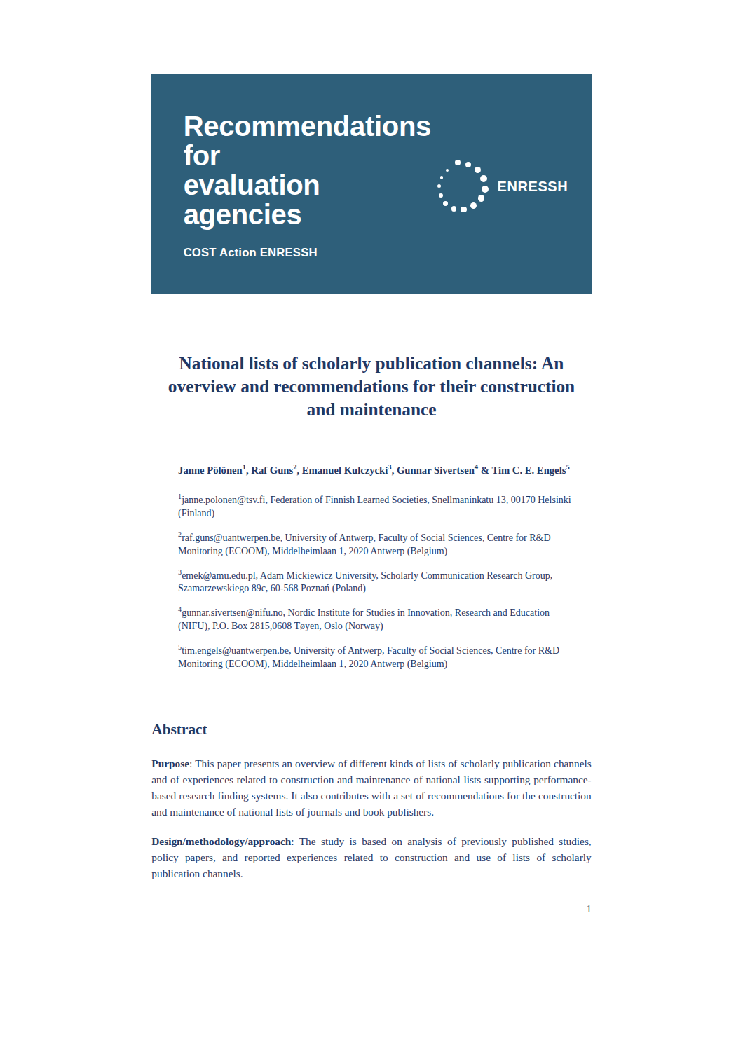Recommendations for
evaluation agencies
COST Action ENRESSH
ENRESSH
National lists of scholarly publication channels: An overview and recommendations for their construction and maintenance
Janne Pölönen1, Raf Guns2, Emanuel Kulczycki3, Gunnar Sivertsen4 & Tim C. E. Engels5
1janne.polonen@tsv.fi, Federation of Finnish Learned Societies, Snellmaninkatu 13, 00170 Helsinki (Finland)
2raf.guns@uantwerpen.be, University of Antwerp, Faculty of Social Sciences, Centre for R&D Monitoring (ECOOM), Middelheimlaan 1, 2020 Antwerp (Belgium)
3emek@amu.edu.pl, Adam Mickiewicz University, Scholarly Communication Research Group, Szamarzewskiego 89c, 60-568 Poznań (Poland)
4gunnar.sivertsen@nifu.no, Nordic Institute for Studies in Innovation, Research and Education (NIFU), P.O. Box 2815,0608 Tøyen, Oslo (Norway)
5tim.engels@uantwerpen.be, University of Antwerp, Faculty of Social Sciences, Centre for R&D Monitoring (ECOOM), Middelheimlaan 1, 2020 Antwerp (Belgium)
Abstract
Purpose: This paper presents an overview of different kinds of lists of scholarly publication channels and of experiences related to construction and maintenance of national lists supporting performance-based research finding systems. It also contributes with a set of recommendations for the construction and maintenance of national lists of journals and book publishers.
Design/methodology/approach: The study is based on analysis of previously published studies, policy papers, and reported experiences related to construction and use of lists of scholarly publication channels.
1